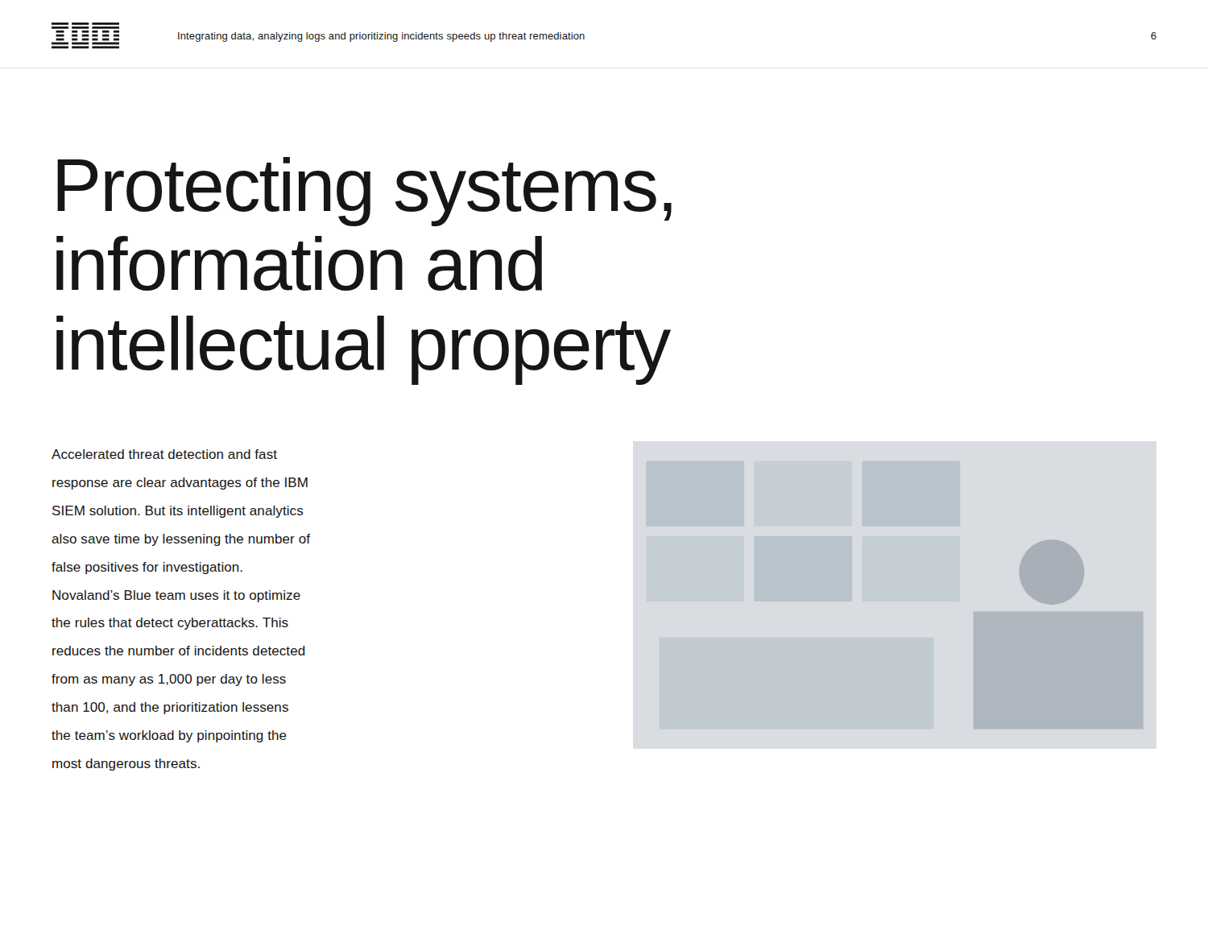IBM
Integrating data, analyzing logs and prioritizing incidents speeds up threat remediation
6
Protecting systems, information and intellectual property
Accelerated threat detection and fast response are clear advantages of the IBM SIEM solution. But its intelligent analytics also save time by lessening the number of false positives for investigation. Novaland’s Blue team uses it to optimize the rules that detect cyberattacks. This reduces the number of incidents detected from as many as 1,000 per day to less than 100, and the prioritization lessens the team’s workload by pinpointing the most dangerous threats.